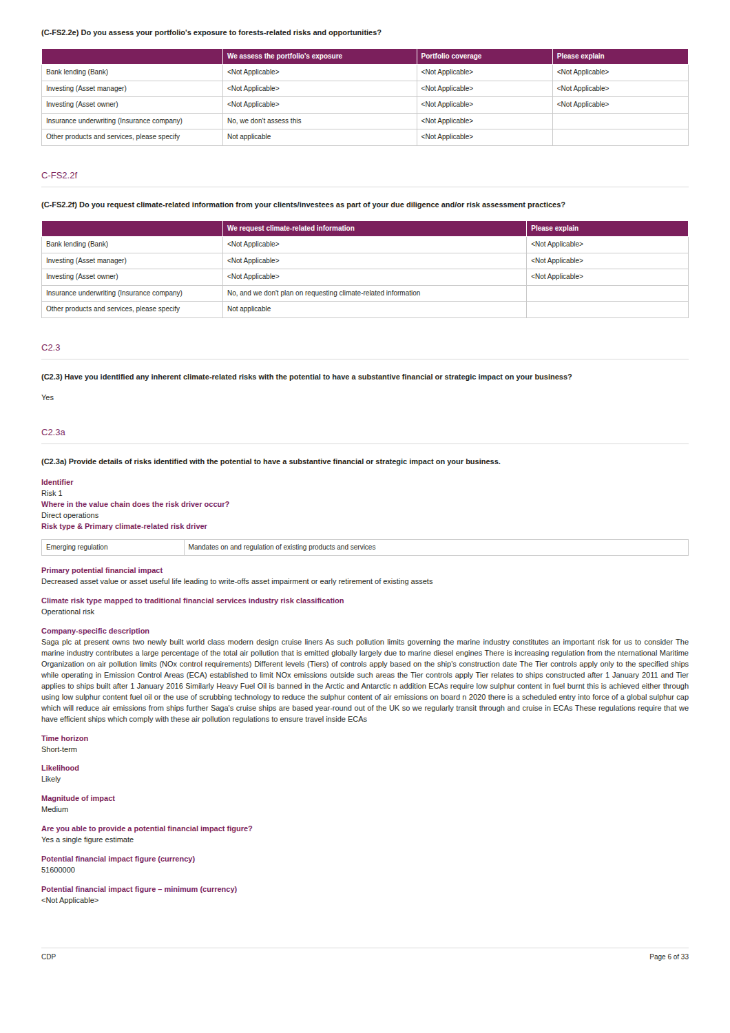(C-FS2.2e) Do you assess your portfolio's exposure to forests-related risks and opportunities?
| | We assess the portfolio's exposure | Portfolio coverage | Please explain |
| --- | --- | --- | --- |
| Bank lending (Bank) | <Not Applicable> | <Not Applicable> | <Not Applicable> |
| Investing (Asset manager) | <Not Applicable> | <Not Applicable> | <Not Applicable> |
| Investing (Asset owner) | <Not Applicable> | <Not Applicable> | <Not Applicable> |
| Insurance underwriting (Insurance company) | No, we don't assess this | <Not Applicable> | |
| Other products and services, please specify | Not applicable | <Not Applicable> | |
C-FS2.2f
(C-FS2.2f) Do you request climate-related information from your clients/investees as part of your due diligence and/or risk assessment practices?
| | We request climate-related information | Please explain |
| --- | --- | --- |
| Bank lending (Bank) | <Not Applicable> | <Not Applicable> |
| Investing (Asset manager) | <Not Applicable> | <Not Applicable> |
| Investing (Asset owner) | <Not Applicable> | <Not Applicable> |
| Insurance underwriting (Insurance company) | No, and we don't plan on requesting climate-related information | |
| Other products and services, please specify | Not applicable | |
C2.3
(C2.3) Have you identified any inherent climate-related risks with the potential to have a substantive financial or strategic impact on your business?
Yes
C2.3a
(C2.3a) Provide details of risks identified with the potential to have a substantive financial or strategic impact on your business.
Identifier
Risk 1
Where in the value chain does the risk driver occur?
Direct operations
Risk type & Primary climate-related risk driver
| Emerging regulation | Mandates on and regulation of existing products and services |
Primary potential financial impact
Decreased asset value or asset useful life leading to write-offs asset impairment or early retirement of existing assets
Climate risk type mapped to traditional financial services industry risk classification
Operational risk
Company-specific description
Saga plc at present owns two newly built world class modern design cruise liners As such pollution limits governing the marine industry constitutes an important risk for us to consider The marine industry contributes a large percentage of the total air pollution that is emitted globally largely due to marine diesel engines There is increasing regulation from the nternational Maritime Organization on air pollution limits (NOx control requirements) Different levels (Tiers) of controls apply based on the ship's construction date The Tier controls apply only to the specified ships while operating in Emission Control Areas (ECA) established to limit NOx emissions outside such areas the Tier controls apply Tier relates to ships constructed after 1 January 2011 and Tier applies to ships built after 1 January 2016 Similarly Heavy Fuel Oil is banned in the Arctic and Antarctic n addition ECAs require low sulphur content in fuel burnt this is achieved either through using low sulphur content fuel oil or the use of scrubbing technology to reduce the sulphur content of air emissions on board n 2020 there is a scheduled entry into force of a global sulphur cap which will reduce air emissions from ships further Saga's cruise ships are based year-round out of the UK so we regularly transit through and cruise in ECAs These regulations require that we have efficient ships which comply with these air pollution regulations to ensure travel inside ECAs
Time horizon
Short-term
Likelihood
Likely
Magnitude of impact
Medium
Are you able to provide a potential financial impact figure?
Yes a single figure estimate
Potential financial impact figure (currency)
51600000
Potential financial impact figure – minimum (currency)
<Not Applicable>
CDP Page 6 of 33